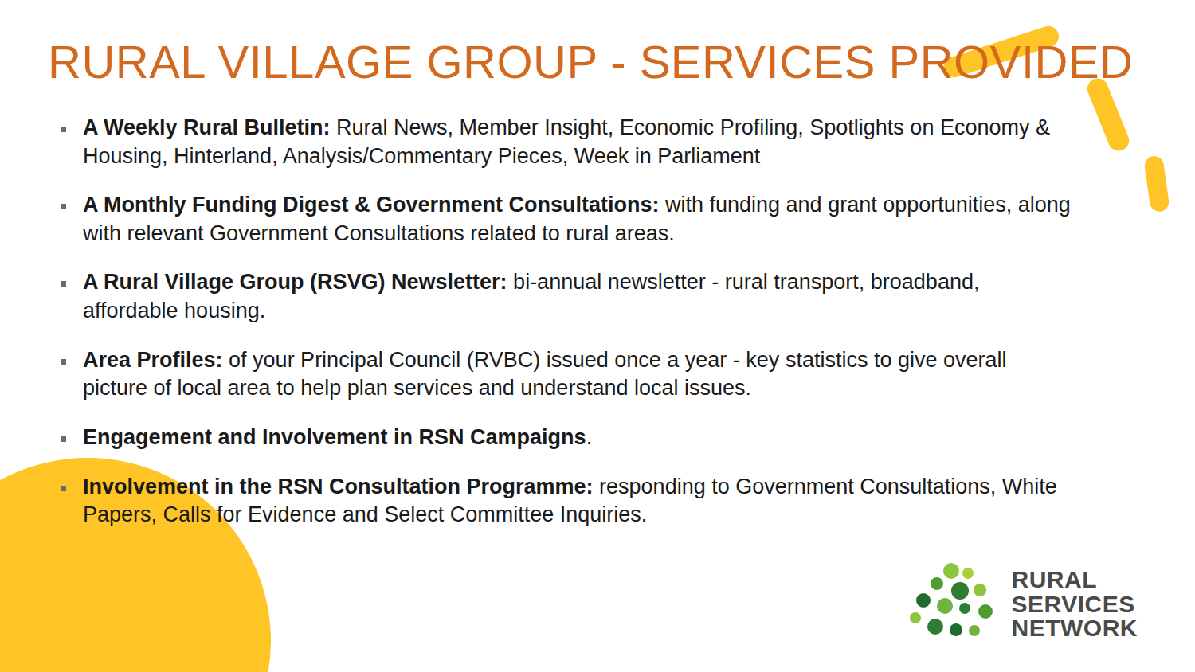Rural Village Group - Services Provided
A Weekly Rural Bulletin: Rural News, Member Insight, Economic Profiling, Spotlights on Economy & Housing, Hinterland, Analysis/Commentary Pieces, Week in Parliament
A Monthly Funding Digest & Government Consultations: with funding and grant opportunities, along with relevant Government Consultations related to rural areas.
A Rural Village Group (RSVG) Newsletter: bi-annual newsletter - rural transport, broadband, affordable housing.
Area Profiles: of your Principal Council (RVBC) issued once a year - key statistics to give overall picture of local area to help plan services and understand local issues.
Engagement and Involvement in RSN Campaigns.
Involvement in the RSN Consultation Programme: responding to Government Consultations, White Papers, Calls for Evidence and Select Committee Inquiries.
RURAL
SERVICES
NETWORK